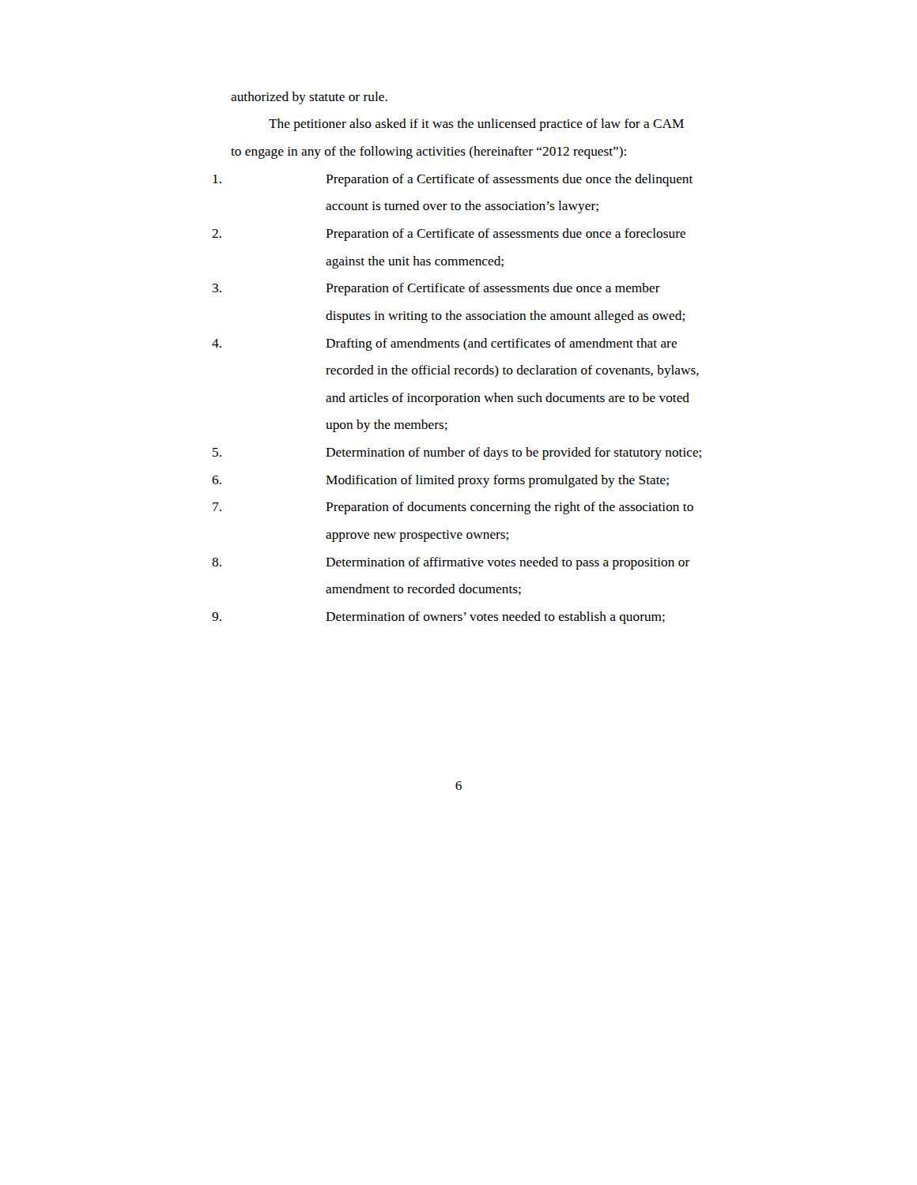authorized by statute or rule.
The petitioner also asked if it was the unlicensed practice of law for a CAM
to engage in any of the following activities (hereinafter “2012 request”):
1. Preparation of a Certificate of assessments due once the delinquent account is turned over to the association’s lawyer;
2. Preparation of a Certificate of assessments due once a foreclosure against the unit has commenced;
3. Preparation of Certificate of assessments due once a member disputes in writing to the association the amount alleged as owed;
4. Drafting of amendments (and certificates of amendment that are recorded in the official records) to declaration of covenants, bylaws, and articles of incorporation when such documents are to be voted upon by the members;
5. Determination of number of days to be provided for statutory notice;
6. Modification of limited proxy forms promulgated by the State;
7. Preparation of documents concerning the right of the association to approve new prospective owners;
8. Determination of affirmative votes needed to pass a proposition or amendment to recorded documents;
9. Determination of owners’ votes needed to establish a quorum;
6